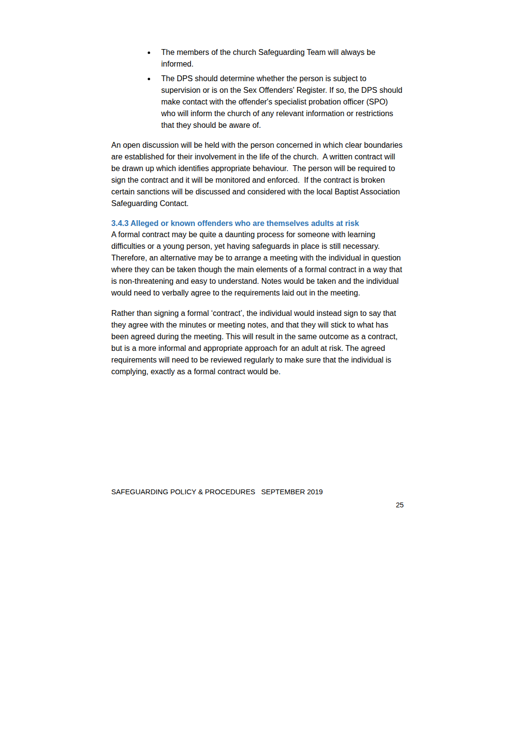The members of the church Safeguarding Team will always be informed.
The DPS should determine whether the person is subject to supervision or is on the Sex Offenders' Register. If so, the DPS should make contact with the offender's specialist probation officer (SPO) who will inform the church of any relevant information or restrictions that they should be aware of.
An open discussion will be held with the person concerned in which clear boundaries are established for their involvement in the life of the church. A written contract will be drawn up which identifies appropriate behaviour. The person will be required to sign the contract and it will be monitored and enforced. If the contract is broken certain sanctions will be discussed and considered with the local Baptist Association Safeguarding Contact.
3.4.3 Alleged or known offenders who are themselves adults at risk
A formal contract may be quite a daunting process for someone with learning difficulties or a young person, yet having safeguards in place is still necessary. Therefore, an alternative may be to arrange a meeting with the individual in question where they can be taken though the main elements of a formal contract in a way that is non-threatening and easy to understand. Notes would be taken and the individual would need to verbally agree to the requirements laid out in the meeting.
Rather than signing a formal ‘contract’, the individual would instead sign to say that they agree with the minutes or meeting notes, and that they will stick to what has been agreed during the meeting. This will result in the same outcome as a contract, but is a more informal and appropriate approach for an adult at risk. The agreed requirements will need to be reviewed regularly to make sure that the individual is complying, exactly as a formal contract would be.
SAFEGUARDING POLICY & PROCEDURES SEPTEMBER 2019
25